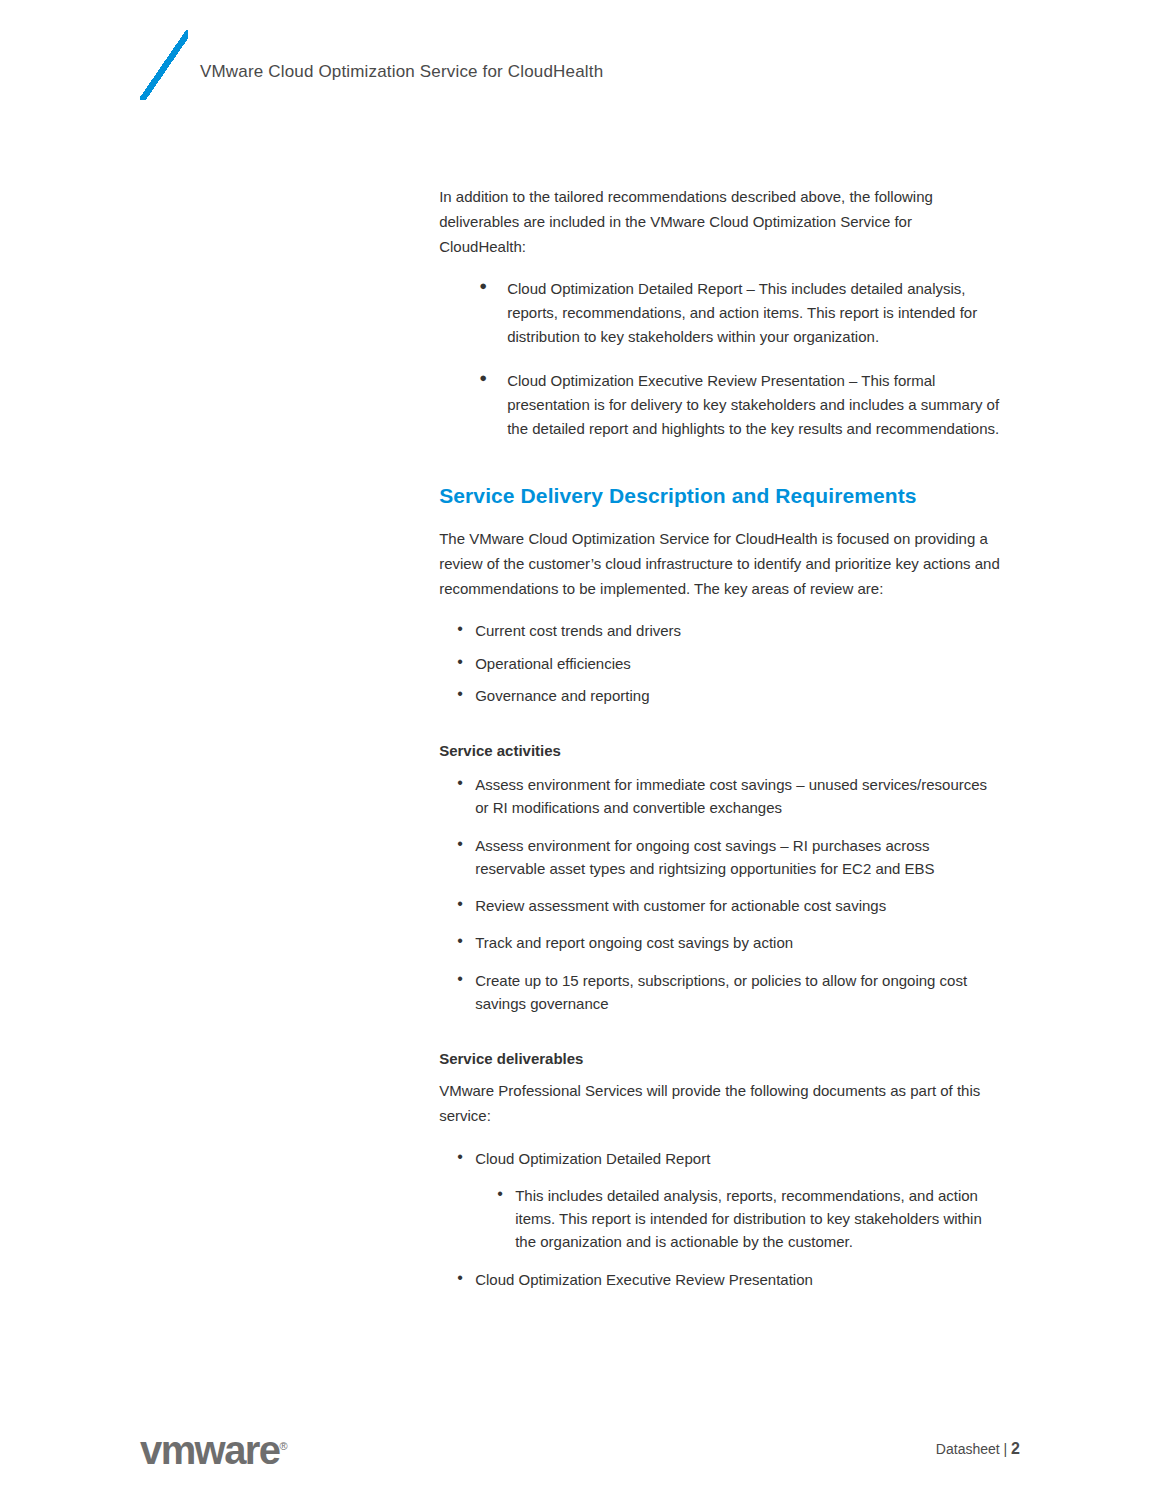VMware Cloud Optimization Service for CloudHealth
In addition to the tailored recommendations described above, the following deliverables are included in the VMware Cloud Optimization Service for CloudHealth:
Cloud Optimization Detailed Report – This includes detailed analysis, reports, recommendations, and action items. This report is intended for distribution to key stakeholders within your organization.
Cloud Optimization Executive Review Presentation – This formal presentation is for delivery to key stakeholders and includes a summary of the detailed report and highlights to the key results and recommendations.
Service Delivery Description and Requirements
The VMware Cloud Optimization Service for CloudHealth is focused on providing a review of the customer’s cloud infrastructure to identify and prioritize key actions and recommendations to be implemented. The key areas of review are:
Current cost trends and drivers
Operational efficiencies
Governance and reporting
Service activities
Assess environment for immediate cost savings – unused services/resources or RI modifications and convertible exchanges
Assess environment for ongoing cost savings – RI purchases across reservable asset types and rightsizing opportunities for EC2 and EBS
Review assessment with customer for actionable cost savings
Track and report ongoing cost savings by action
Create up to 15 reports, subscriptions, or policies to allow for ongoing cost savings governance
Service deliverables
VMware Professional Services will provide the following documents as part of this service:
Cloud Optimization Detailed Report
This includes detailed analysis, reports, recommendations, and action items. This report is intended for distribution to key stakeholders within the organization and is actionable by the customer.
Cloud Optimization Executive Review Presentation
vmware®
Datasheet | 2